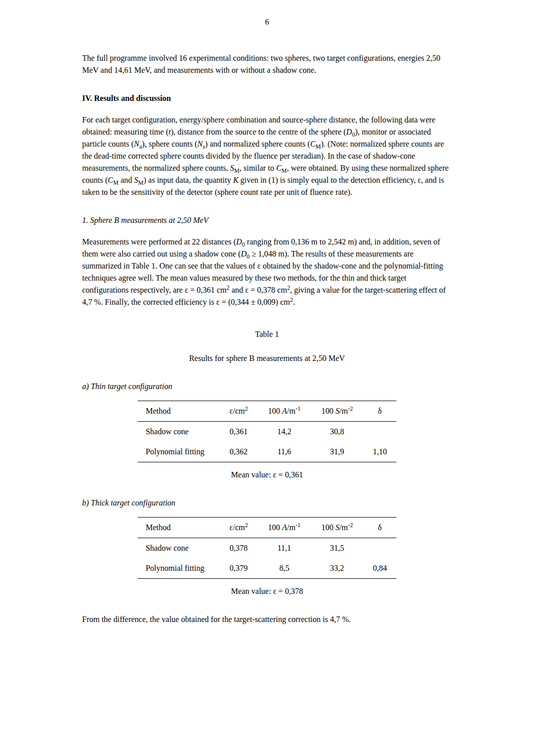6
The full programme involved 16 experimental conditions: two spheres, two target configurations, energies 2,50 MeV and 14,61 MeV, and measurements with or without a shadow cone.
IV. Results and discussion
For each target configuration, energy/sphere combination and source-sphere distance, the following data were obtained: measuring time (t), distance from the source to the centre of the sphere (D0), monitor or associated particle counts (Na), sphere counts (Ns) and normalized sphere counts (CM). (Note: normalized sphere counts are the dead-time corrected sphere counts divided by the fluence per steradian). In the case of shadow-cone measurements, the normalized sphere counts, SM, similar to CM, were obtained. By using these normalized sphere counts (CM and SM) as input data, the quantity K given in (1) is simply equal to the detection efficiency, ε, and is taken to be the sensitivity of the detector (sphere count rate per unit of fluence rate).
1. Sphere B measurements at 2,50 MeV
Measurements were performed at 22 distances (D0 ranging from 0,136 m to 2,542 m) and, in addition, seven of them were also carried out using a shadow cone (D0 ≥ 1,048 m). The results of these measurements are summarized in Table 1. One can see that the values of ε obtained by the shadow-cone and the polynomial-fitting techniques agree well. The mean values measured by these two methods, for the thin and thick target configurations respectively, are ε = 0,361 cm2 and ε = 0,378 cm2, giving a value for the target-scattering effect of 4,7 %. Finally, the corrected efficiency is ε = (0,344 ± 0,009) cm2.
Table 1
Results for sphere B measurements at 2,50 MeV
a) Thin target configuration
| Method | ε/cm 2 | 100 A /m -1 | 100 S /m -2 | δ |
| --- | --- | --- | --- | --- |
| Shadow cone | 0,361 | 14,2 | 30,8 | |
| Polynomial fitting | 0,362 | 11,6 | 31,9 | 1,10 |
Mean value: ε = 0,361
b) Thick target configuration
| Method | ε/cm 2 | 100 A /m -1 | 100 S /m -2 | δ |
| --- | --- | --- | --- | --- |
| Shadow cone | 0,378 | 11,1 | 31,5 | |
| Polynomial fitting | 0,379 | 8,5 | 33,2 | 0,84 |
Mean value: ε = 0,378
From the difference, the value obtained for the target-scattering correction is 4,7 %.